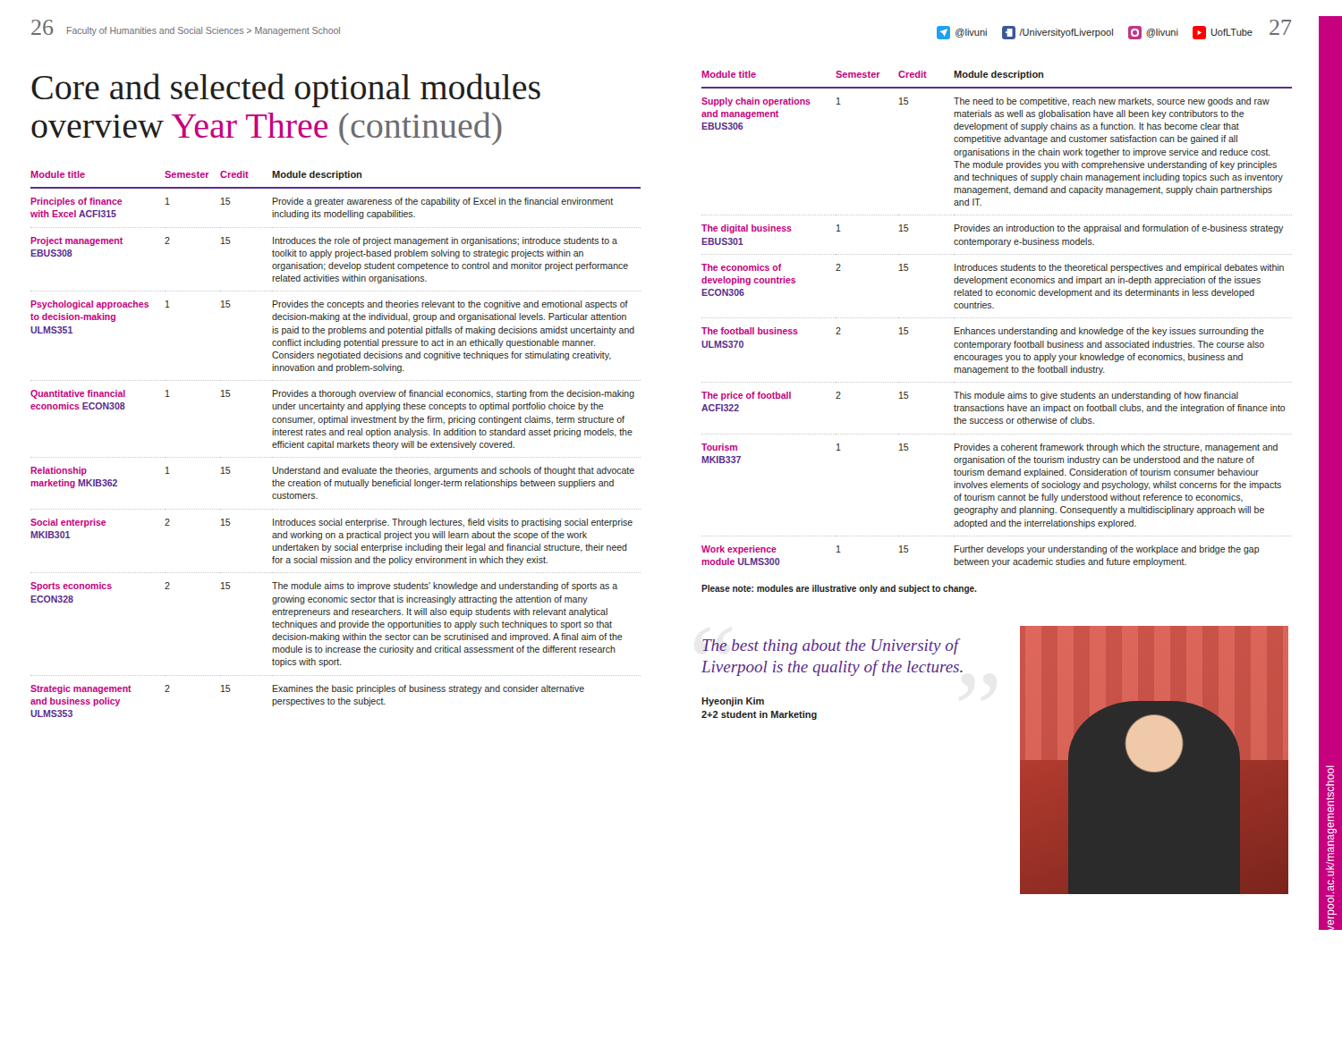26
Faculty of Humanities and Social Sciences > Management School
Core and selected optional modules
overview Year Three (continued)
| Module title | Semester | Credit | Module description |
| --- | --- | --- | --- |
| Principles of finance with Excel ACFI315 | 1 | 15 | Provide a greater awareness of the capability of Excel in the financial environment including its modelling capabilities. |
| Project management EBUS308 | 2 | 15 | Introduces the role of project management in organisations; introduce students to a toolkit to apply project-based problem solving to strategic projects within an organisation; develop student competence to control and monitor project performance related activities within organisations. |
| Psychological approaches to decision-making ULMS351 | 1 | 15 | Provides the concepts and theories relevant to the cognitive and emotional aspects of decision-making at the individual, group and organisational levels. Particular attention is paid to the problems and potential pitfalls of making decisions amidst uncertainty and conflict including potential pressure to act in an ethically questionable manner. Considers negotiated decisions and cognitive techniques for stimulating creativity, innovation and problem-solving. |
| Quantitative financial economics ECON308 | 1 | 15 | Provides a thorough overview of financial economics, starting from the decision-making under uncertainty and applying these concepts to optimal portfolio choice by the consumer, optimal investment by the firm, pricing contingent claims, term structure of interest rates and real option analysis. In addition to standard asset pricing models, the efficient capital markets theory will be extensively covered. |
| Relationship marketing MKIB362 | 1 | 15 | Understand and evaluate the theories, arguments and schools of thought that advocate the creation of mutually beneficial longer-term relationships between suppliers and customers. |
| Social enterprise MKIB301 | 2 | 15 | Introduces social enterprise. Through lectures, field visits to practising social enterprise and working on a practical project you will learn about the scope of the work undertaken by social enterprise including their legal and financial structure, their need for a social mission and the policy environment in which they exist. |
| Sports economics ECON328 | 2 | 15 | The module aims to improve students' knowledge and understanding of sports as a growing economic sector that is increasingly attracting the attention of many entrepreneurs and researchers. It will also equip students with relevant analytical techniques and provide the opportunities to apply such techniques to sport so that decision-making within the sector can be scrutinised and improved. A final aim of the module is to increase the curiosity and critical assessment of the different research topics with sport. |
| Strategic management and business policy ULMS353 | 2 | 15 | Examines the basic principles of business strategy and consider alternative perspectives to the subject. |
@livuni /UniversityofLiverpool @livuni UofLTube
27
| Module title | Semester | Credit | Module description |
| --- | --- | --- | --- |
| Supply chain operations and management EBUS306 | 1 | 15 | The need to be competitive, reach new markets, source new goods and raw materials as well as globalisation have all been key contributors to the development of supply chains as a function. It has become clear that competitive advantage and customer satisfaction can be gained if all organisations in the chain work together to improve service and reduce cost. The module provides you with comprehensive understanding of key principles and techniques of supply chain management including topics such as inventory management, demand and capacity management, supply chain partnerships and IT. |
| The digital business EBUS301 | 1 | 15 | Provides an introduction to the appraisal and formulation of e-business strategy contemporary e-business models. |
| The economics of developing countries ECON306 | 2 | 15 | Introduces students to the theoretical perspectives and empirical debates within development economics and impart an in-depth appreciation of the issues related to economic development and its determinants in less developed countries. |
| The football business ULMS370 | 2 | 15 | Enhances understanding and knowledge of the key issues surrounding the contemporary football business and associated industries. The course also encourages you to apply your knowledge of economics, business and management to the football industry. |
| The price of football ACFI322 | 2 | 15 | This module aims to give students an understanding of how financial transactions have an impact on football clubs, and the integration of finance into the success or otherwise of clubs. |
| Tourism MKIB337 | 1 | 15 | Provides a coherent framework through which the structure, management and organisation of the tourism industry can be understood and the nature of tourism demand explained. Consideration of tourism consumer behaviour involves elements of sociology and psychology, whilst concerns for the impacts of tourism cannot be fully understood without reference to economics, geography and planning. Consequently a multidisciplinary approach will be adopted and the interrelationships explored. |
| Work experience module ULMS300 | 1 | 15 | Further develops your understanding of the workplace and bridge the gap between your academic studies and future employment. |
Please note: modules are illustrative only and subject to change.
“ ”
The best thing about the University of Liverpool is the quality of the lectures.
Hyeonjin Kim
2+2 student in Marketing
Management School liverpool.ac.uk/managementschool